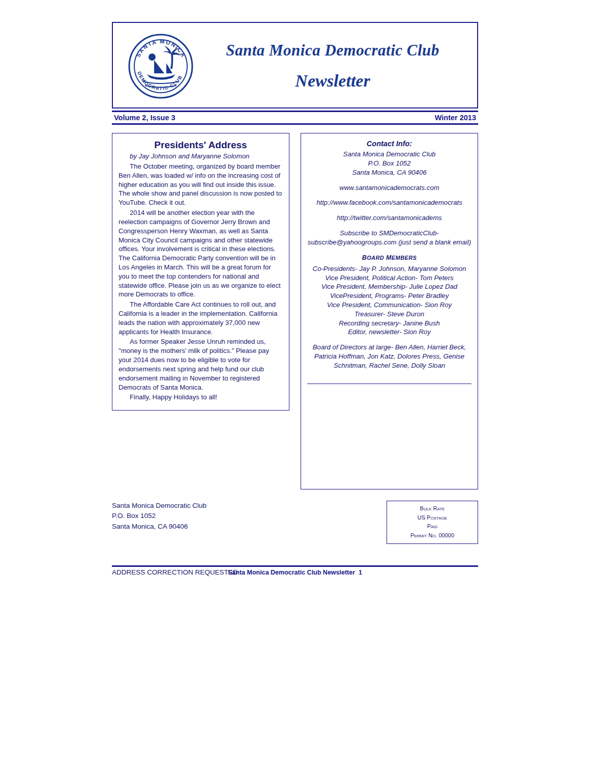SANTA MONICA DEMOCRATIC CLUB
Santa Monica Democratic Club
Newsletter
Volume 2, Issue 3 Winter 2013
Presidents' Address
by Jay Johnson and Maryanne Solomon
The October meeting, organized by board member Ben Allen, was loaded w/ info on the increasing cost of higher education as you will find out inside this issue. The whole show and panel discussion is now posted to YouTube. Check it out.
2014 will be another election year with the reelection campaigns of Governor Jerry Brown and Congressperson Henry Waxman, as well as Santa Monica City Council campaigns and other statewide offices. Your involvement is critical in these elections. The California Democratic Party convention will be in Los Angeles in March. This will be a great forum for you to meet the top contenders for national and statewide office. Please join us as we organize to elect more Democrats to office.
The Affordable Care Act continues to roll out, and California is a leader in the implementation. California leads the nation with approximately 37,000 new applicants for Health Insurance.
As former Speaker Jesse Unruh reminded us, "money is the mothers' milk of politics.” Please pay your 2014 dues now to be eligible to vote for endorsements next spring and help fund our club endorsement mailing in November to registered Democrats of Santa Monica.
Finally, Happy Holidays to all!
Contact Info:
Santa Monica Democratic Club
P.O. Box 1052
Santa Monica, CA 90406
www.santamonicademocrats.com
http://www.facebook.com/santamonicademocrats
http://twitter.com/santamonicadems
Subscribe to SMDemocraticClub-subscribe@yahoogroups.com (just send a blank email)
BOARD MEMBERS
Co-Presidents- Jay P. Johnson, Maryanne Solomon
Vice President, Political Action- Tom Peters
Vice President, Membership- Julie Lopez Dad
VicePresident, Programs- Peter Bradley
Vice President, Communication- Sion Roy
Treasurer- Steve Duron
Recording secretary- Janine Bush
Editor, newsletter- Sion Roy
Board of Directors at large- Ben Allen, Harriet Beck, Patricia Hoffman, Jon Katz, Dolores Press, Genise Schnitman, Rachel Sene, Dolly Sloan
Santa Monica Democratic Club
P.O. Box 1052
Santa Monica, CA 90406
Bulk Rate
US Postage
Paid
Permit No. 00000
ADDRESS CORRECTION REQUESTED
Santa Monica Democratic Club Newsletter 1